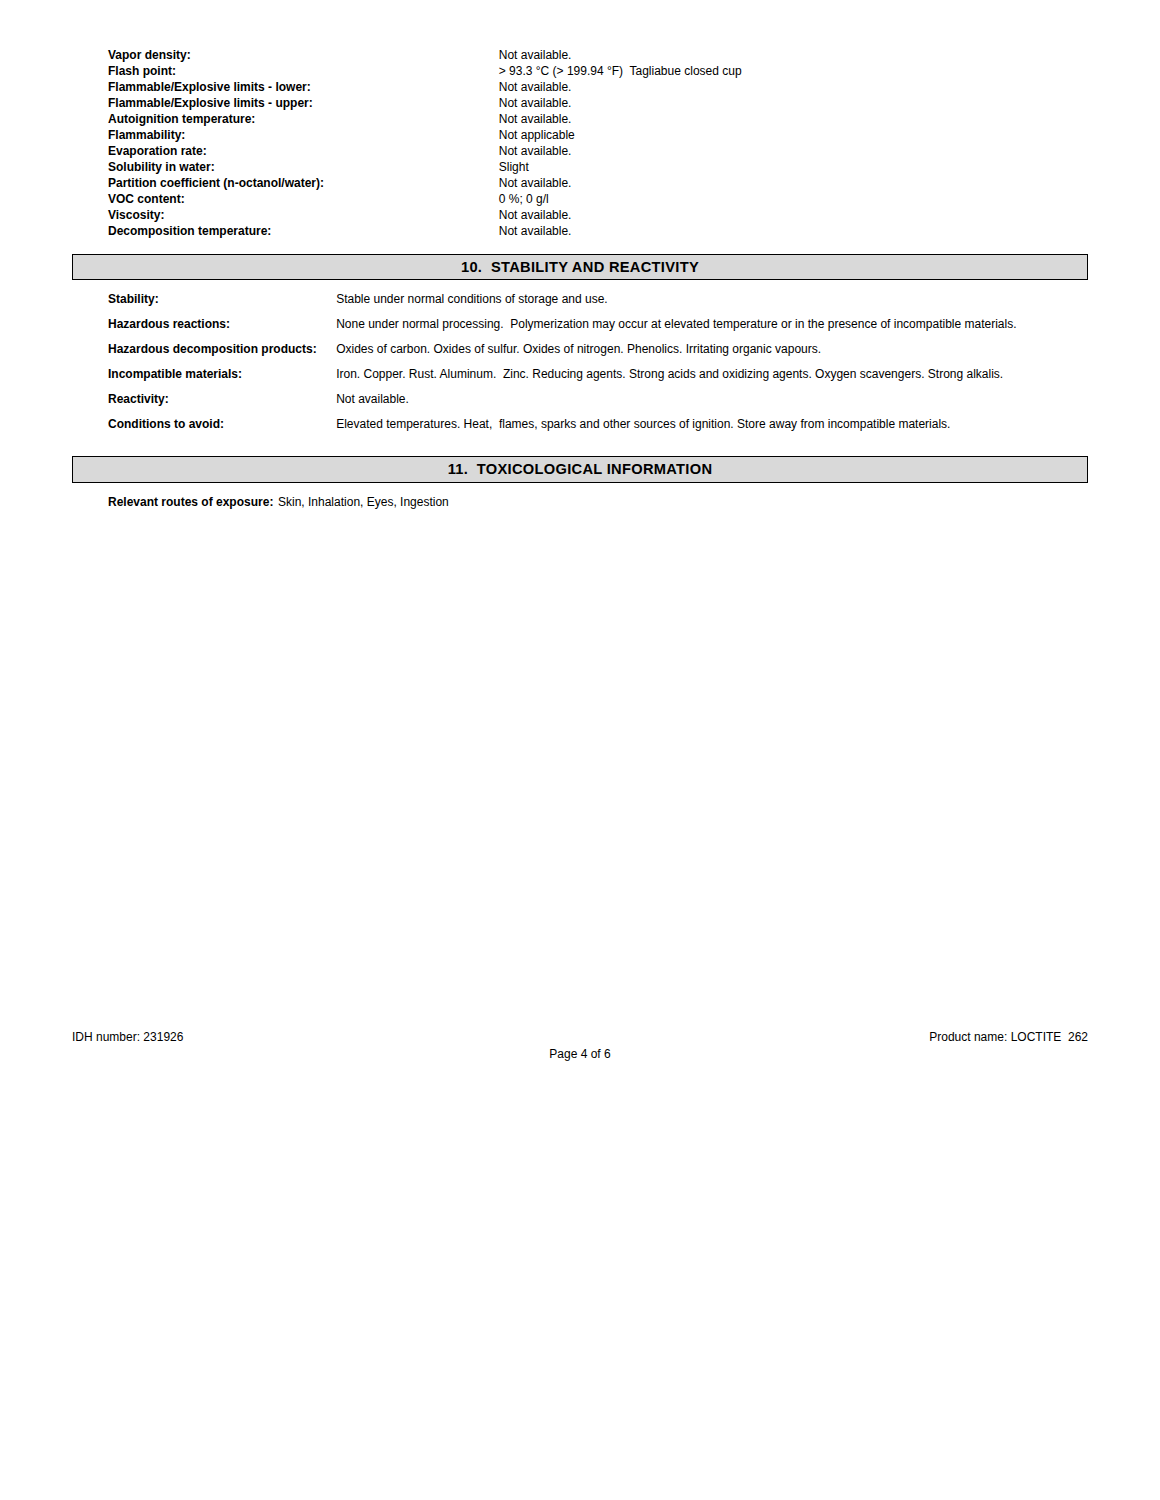| Vapor density: | Not available. |
| Flash point: | > 93.3 °C (> 199.94 °F) Tagliabue closed cup |
| Flammable/Explosive limits - lower: | Not available. |
| Flammable/Explosive limits - upper: | Not available. |
| Autoignition temperature: | Not available. |
| Flammability: | Not applicable |
| Evaporation rate: | Not available. |
| Solubility in water: | Slight |
| Partition coefficient (n-octanol/water): | Not available. |
| VOC content: | 0 %; 0 g/l |
| Viscosity: | Not available. |
| Decomposition temperature: | Not available. |
10. STABILITY AND REACTIVITY
| Stability: | Stable under normal conditions of storage and use. |
| Hazardous reactions: | None under normal processing. Polymerization may occur at elevated temperature or in the presence of incompatible materials. |
| Hazardous decomposition products: | Oxides of carbon. Oxides of sulfur. Oxides of nitrogen. Phenolics. Irritating organic vapours. |
| Incompatible materials: | Iron. Copper. Rust. Aluminum. Zinc. Reducing agents. Strong acids and oxidizing agents. Oxygen scavengers. Strong alkalis. |
| Reactivity: | Not available. |
| Conditions to avoid: | Elevated temperatures. Heat, flames, sparks and other sources of ignition. Store away from incompatible materials. |
11. TOXICOLOGICAL INFORMATION
Relevant routes of exposure: Skin, Inhalation, Eyes, Ingestion
IDH number: 231926 Product name: LOCTITE 262
Page 4 of 6